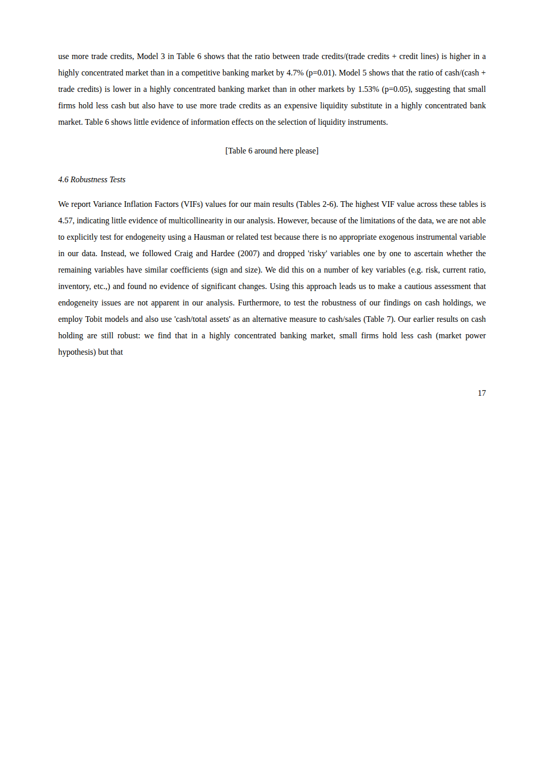use more trade credits, Model 3 in Table 6 shows that the ratio between trade credits/(trade credits + credit lines) is higher in a highly concentrated market than in a competitive banking market by 4.7% (p=0.01). Model 5 shows that the ratio of cash/(cash + trade credits) is lower in a highly concentrated banking market than in other markets by 1.53% (p=0.05), suggesting that small firms hold less cash but also have to use more trade credits as an expensive liquidity substitute in a highly concentrated bank market. Table 6 shows little evidence of information effects on the selection of liquidity instruments.
[Table 6 around here please]
4.6 Robustness Tests
We report Variance Inflation Factors (VIFs) values for our main results (Tables 2-6). The highest VIF value across these tables is 4.57, indicating little evidence of multicollinearity in our analysis. However, because of the limitations of the data, we are not able to explicitly test for endogeneity using a Hausman or related test because there is no appropriate exogenous instrumental variable in our data. Instead, we followed Craig and Hardee (2007) and dropped 'risky' variables one by one to ascertain whether the remaining variables have similar coefficients (sign and size). We did this on a number of key variables (e.g. risk, current ratio, inventory, etc.,) and found no evidence of significant changes. Using this approach leads us to make a cautious assessment that endogeneity issues are not apparent in our analysis. Furthermore, to test the robustness of our findings on cash holdings, we employ Tobit models and also use 'cash/total assets' as an alternative measure to cash/sales (Table 7). Our earlier results on cash holding are still robust: we find that in a highly concentrated banking market, small firms hold less cash (market power hypothesis) but that
17